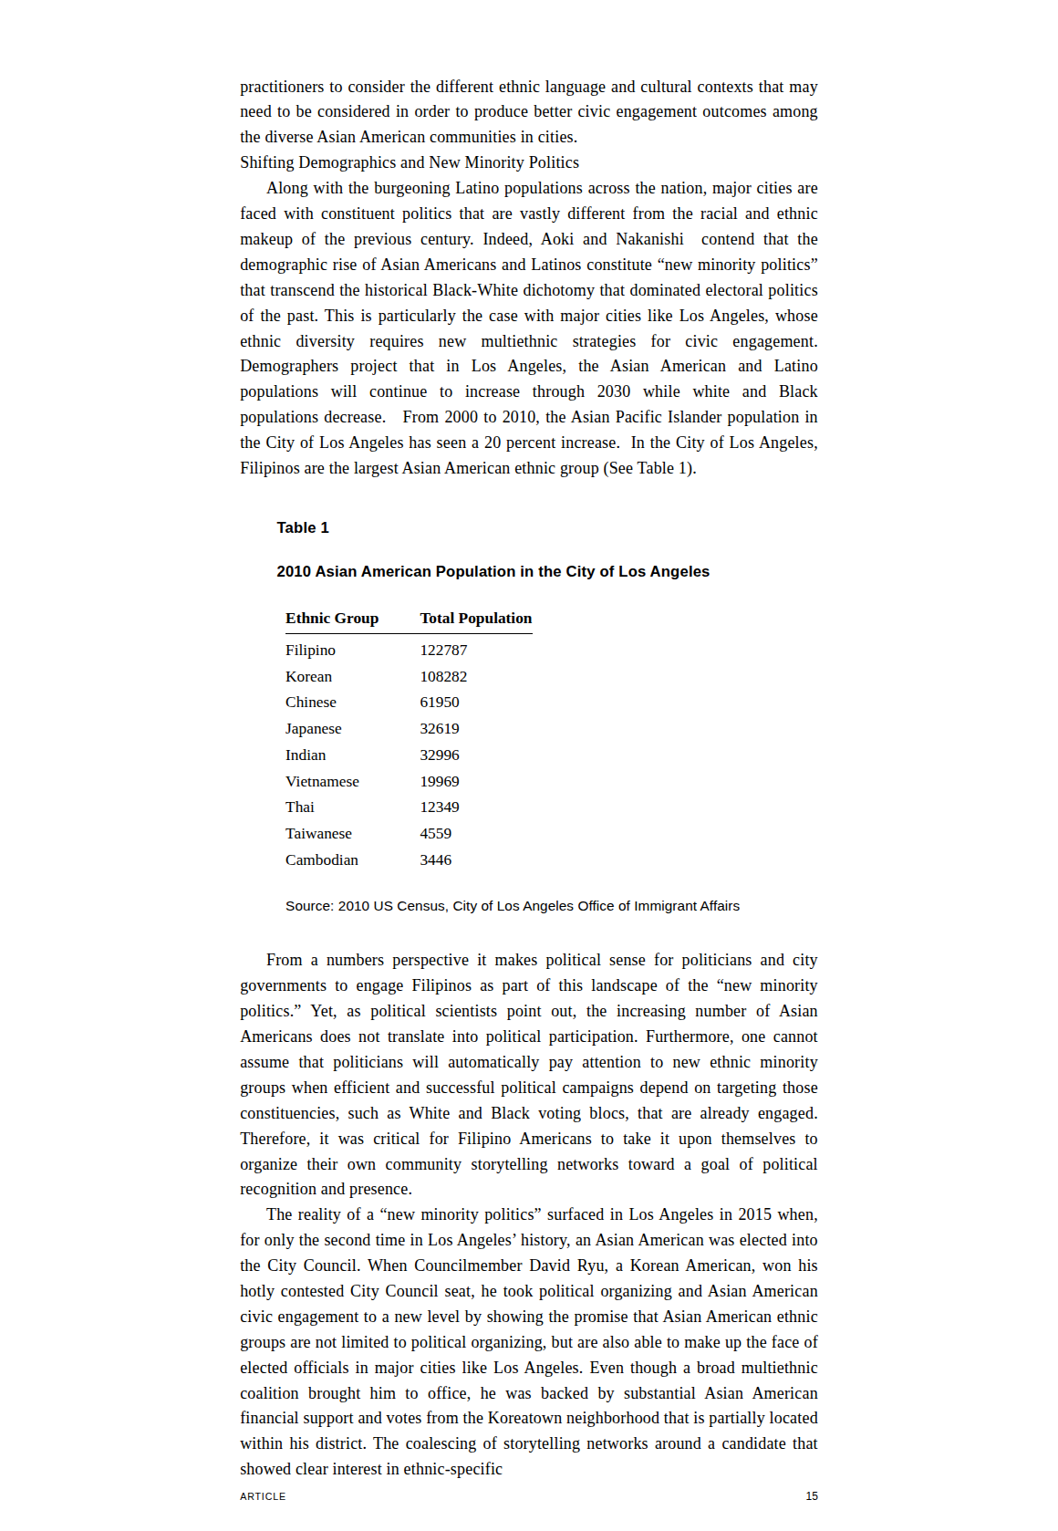practitioners to consider the different ethnic language and cultural contexts that may need to be considered in order to produce better civic engagement outcomes among the diverse Asian American communities in cities.
Shifting Demographics and New Minority Politics
Along with the burgeoning Latino populations across the nation, major cities are faced with constituent politics that are vastly different from the racial and ethnic makeup of the previous century. Indeed, Aoki and Nakanishi contend that the demographic rise of Asian Americans and Latinos constitute “new minority politics” that transcend the historical Black-White dichotomy that dominated electoral politics of the past. This is particularly the case with major cities like Los Angeles, whose ethnic diversity requires new multiethnic strategies for civic engagement. Demographers project that in Los Angeles, the Asian American and Latino populations will continue to increase through 2030 while white and Black populations decrease. From 2000 to 2010, the Asian Pacific Islander population in the City of Los Angeles has seen a 20 percent increase. In the City of Los Angeles, Filipinos are the largest Asian American ethnic group (See Table 1).
Table 1
2010 Asian American Population in the City of Los Angeles
| Ethnic Group | Total Population |
| --- | --- |
| Filipino | 122787 |
| Korean | 108282 |
| Chinese | 61950 |
| Japanese | 32619 |
| Indian | 32996 |
| Vietnamese | 19969 |
| Thai | 12349 |
| Taiwanese | 4559 |
| Cambodian | 3446 |
Source: 2010 US Census, City of Los Angeles Office of Immigrant Affairs
From a numbers perspective it makes political sense for politicians and city governments to engage Filipinos as part of this landscape of the “new minority politics.” Yet, as political scientists point out, the increasing number of Asian Americans does not translate into political participation. Furthermore, one cannot assume that politicians will automatically pay attention to new ethnic minority groups when efficient and successful political campaigns depend on targeting those constituencies, such as White and Black voting blocs, that are already engaged. Therefore, it was critical for Filipino Americans to take it upon themselves to organize their own community storytelling networks toward a goal of political recognition and presence.
The reality of a “new minority politics” surfaced in Los Angeles in 2015 when, for only the second time in Los Angeles’ history, an Asian American was elected into the City Council. When Councilmember David Ryu, a Korean American, won his hotly contested City Council seat, he took political organizing and Asian American civic engagement to a new level by showing the promise that Asian American ethnic groups are not limited to political organizing, but are also able to make up the face of elected officials in major cities like Los Angeles. Even though a broad multiethnic coalition brought him to office, he was backed by substantial Asian American financial support and votes from the Koreatown neighborhood that is partially located within his district. The coalescing of storytelling networks around a candidate that showed clear interest in ethnic-specific
Article 15